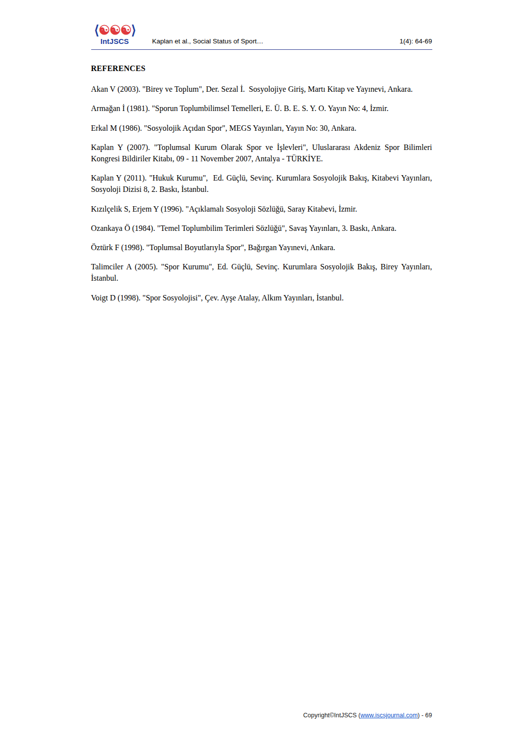⟨☯☯☯⟩ Int JSCS
Kaplan et al., Social Status of Sport…
1(4): 64-69
REFERENCES
Akan V (2003). "Birey ve Toplum", Der. Sezal İ. Sosyolojiye Giriş, Martı Kitap ve Yayınevi, Ankara.
Armağan İ (1981). "Sporun Toplumbilimsel Temelleri, E. Ü. B. E. S. Y. O. Yayın No: 4, İzmir.
Erkal M (1986). "Sosyolojik Açıdan Spor", MEGS Yayınları, Yayın No: 30, Ankara.
Kaplan Y (2007). "Toplumsal Kurum Olarak Spor ve İşlevleri", Uluslararası Akdeniz Spor Bilimleri Kongresi Bildiriler Kitabı, 09 - 11 November 2007, Antalya - TÜRKİYE.
Kaplan Y (2011). "Hukuk Kurumu", Ed. Güçlü, Sevinç. Kurumlara Sosyolojik Bakış, Kitabevi Yayınları, Sosyoloji Dizisi 8, 2. Baskı, İstanbul.
Kızılçelik S, Erjem Y (1996). "Açıklamalı Sosyoloji Sözlüğü, Saray Kitabevi, İzmir.
Ozankaya Ö (1984). "Temel Toplumbilim Terimleri Sözlüğü", Savaş Yayınları, 3. Baskı, Ankara.
Öztürk F (1998). "Toplumsal Boyutlarıyla Spor", Bağırgan Yayınevi, Ankara.
Talimciler A (2005). "Spor Kurumu", Ed. Güçlü, Sevinç. Kurumlara Sosyolojik Bakış, Birey Yayınları, İstanbul.
Voigt D (1998). "Spor Sosyolojisi", Çev. Ayşe Atalay, Alkım Yayınları, İstanbul.
Copyright©IntJSCS (www.iscsjournal.com) - 69